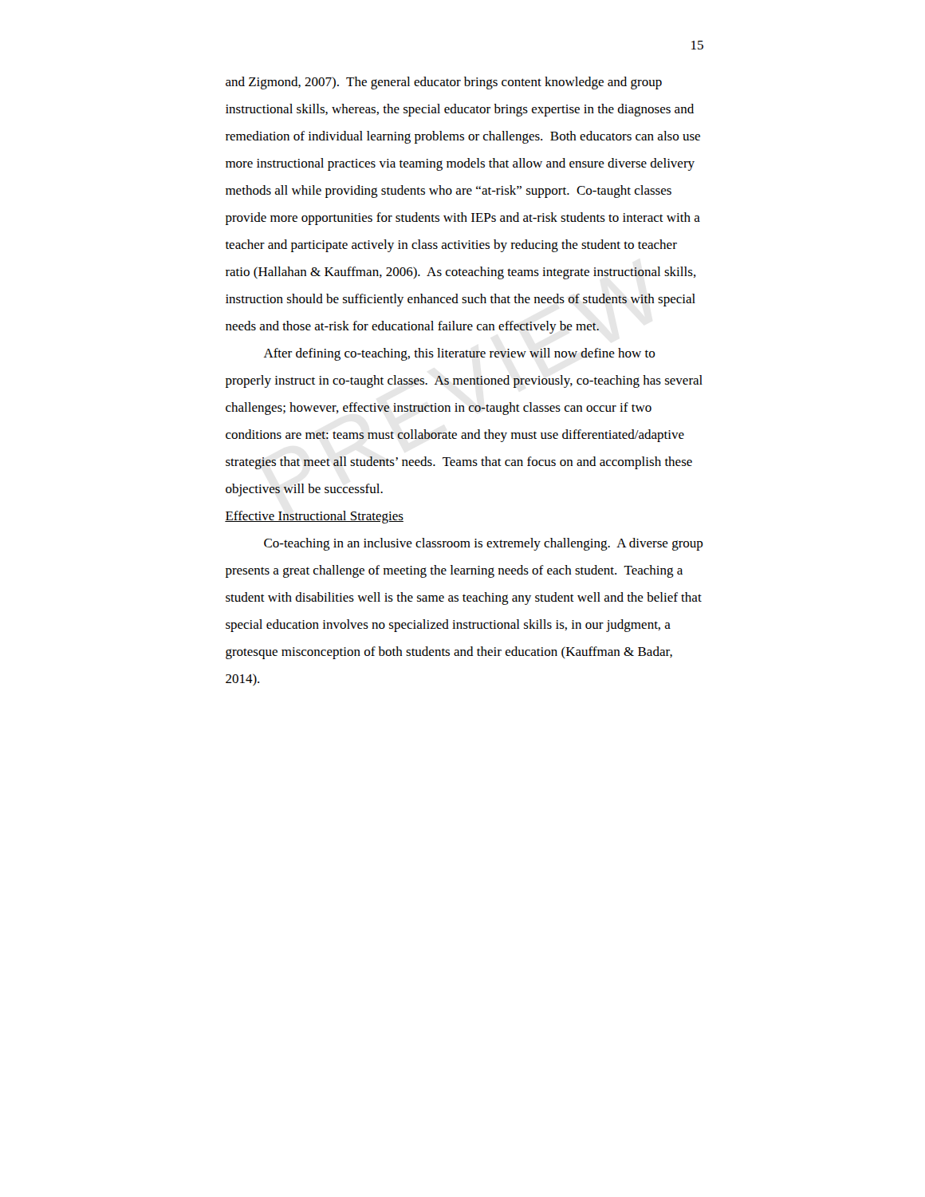15
PREVIEW
and Zigmond, 2007). The general educator brings content knowledge and group instructional skills, whereas, the special educator brings expertise in the diagnoses and remediation of individual learning problems or challenges. Both educators can also use more instructional practices via teaming models that allow and ensure diverse delivery methods all while providing students who are “at-risk” support. Co-taught classes provide more opportunities for students with IEPs and at-risk students to interact with a teacher and participate actively in class activities by reducing the student to teacher ratio (Hallahan & Kauffman, 2006). As coteaching teams integrate instructional skills, instruction should be sufficiently enhanced such that the needs of students with special needs and those at-risk for educational failure can effectively be met.
After defining co-teaching, this literature review will now define how to properly instruct in co-taught classes. As mentioned previously, co-teaching has several challenges; however, effective instruction in co-taught classes can occur if two conditions are met: teams must collaborate and they must use differentiated/adaptive strategies that meet all students’ needs. Teams that can focus on and accomplish these objectives will be successful.
Effective Instructional Strategies
Co-teaching in an inclusive classroom is extremely challenging. A diverse group presents a great challenge of meeting the learning needs of each student. Teaching a student with disabilities well is the same as teaching any student well and the belief that special education involves no specialized instructional skills is, in our judgment, a grotesque misconception of both students and their education (Kauffman & Badar, 2014).